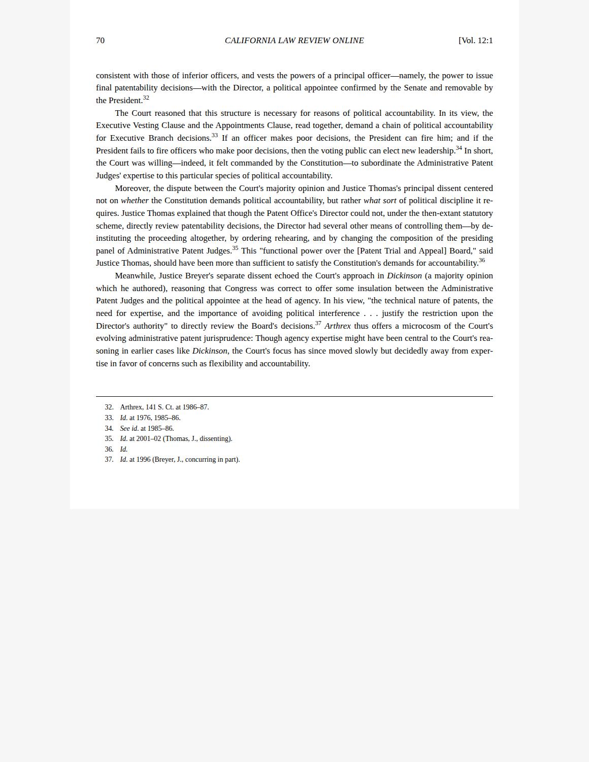70
CALIFORNIA LAW REVIEW ONLINE
[Vol. 12:1
consistent with those of inferior officers, and vests the powers of a principal officer—namely, the power to issue final patentability decisions—with the Director, a political appointee confirmed by the Senate and removable by the President.32
The Court reasoned that this structure is necessary for reasons of political accountability. In its view, the Executive Vesting Clause and the Appointments Clause, read together, demand a chain of political accountability for Executive Branch decisions.33 If an officer makes poor decisions, the President can fire him; and if the President fails to fire officers who make poor decisions, then the voting public can elect new leadership.34 In short, the Court was willing—indeed, it felt commanded by the Constitution—to subordinate the Administrative Patent Judges' expertise to this particular species of political accountability.
Moreover, the dispute between the Court's majority opinion and Justice Thomas's principal dissent centered not on whether the Constitution demands political accountability, but rather what sort of political discipline it requires. Justice Thomas explained that though the Patent Office's Director could not, under the then-extant statutory scheme, directly review patentability decisions, the Director had several other means of controlling them—by de-instituting the proceeding altogether, by ordering rehearing, and by changing the composition of the presiding panel of Administrative Patent Judges.35 This "functional power over the [Patent Trial and Appeal] Board," said Justice Thomas, should have been more than sufficient to satisfy the Constitution's demands for accountability.36
Meanwhile, Justice Breyer's separate dissent echoed the Court's approach in Dickinson (a majority opinion which he authored), reasoning that Congress was correct to offer some insulation between the Administrative Patent Judges and the political appointee at the head of agency. In his view, "the technical nature of patents, the need for expertise, and the importance of avoiding political interference . . . justify the restriction upon the Director's authority" to directly review the Board's decisions.37 Arthrex thus offers a microcosm of the Court's evolving administrative patent jurisprudence: Though agency expertise might have been central to the Court's reasoning in earlier cases like Dickinson, the Court's focus has since moved slowly but decidedly away from expertise in favor of concerns such as flexibility and accountability.
32. Arthrex, 141 S. Ct. at 1986–87.
33. Id. at 1976, 1985–86.
34. See id. at 1985–86.
35. Id. at 2001–02 (Thomas, J., dissenting).
36. Id.
37. Id. at 1996 (Breyer, J., concurring in part).